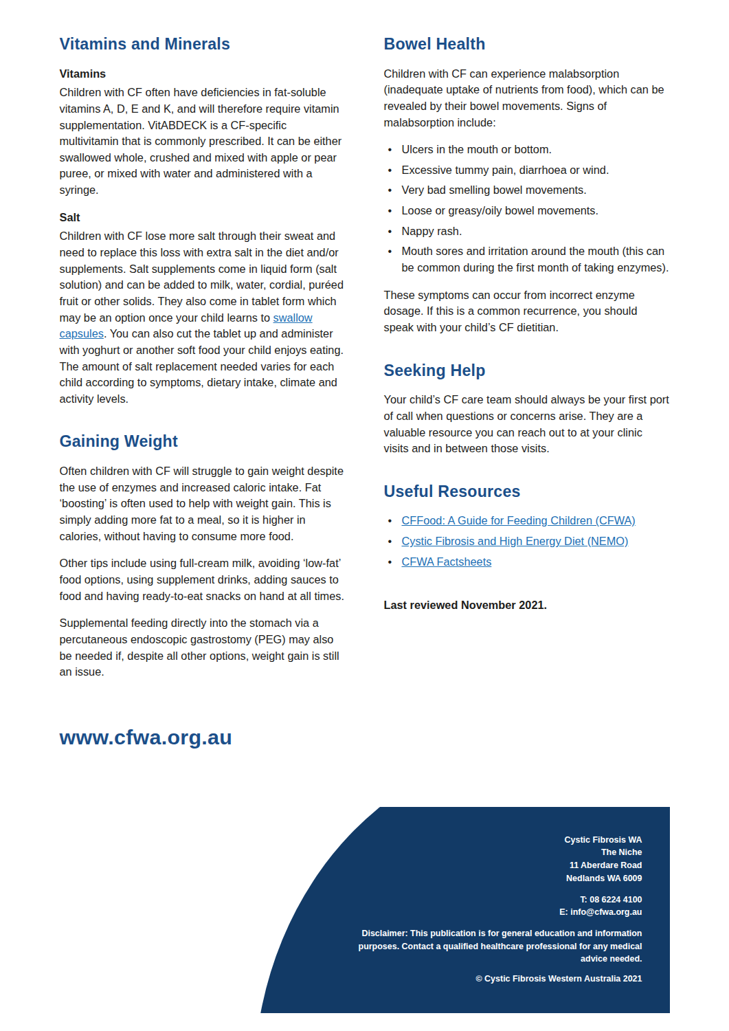Vitamins and Minerals
Vitamins
Children with CF often have deficiencies in fat-soluble vitamins A, D, E and K, and will therefore require vitamin supplementation. VitABDECK is a CF-specific multivitamin that is commonly prescribed. It can be either swallowed whole, crushed and mixed with apple or pear puree, or mixed with water and administered with a syringe.
Salt
Children with CF lose more salt through their sweat and need to replace this loss with extra salt in the diet and/or supplements. Salt supplements come in liquid form (salt solution) and can be added to milk, water, cordial, puréed fruit or other solids. They also come in tablet form which may be an option once your child learns to swallow capsules. You can also cut the tablet up and administer with yoghurt or another soft food your child enjoys eating. The amount of salt replacement needed varies for each child according to symptoms, dietary intake, climate and activity levels.
Gaining Weight
Often children with CF will struggle to gain weight despite the use of enzymes and increased caloric intake. Fat ‘boosting’ is often used to help with weight gain. This is simply adding more fat to a meal, so it is higher in calories, without having to consume more food.
Other tips include using full-cream milk, avoiding ‘low-fat’ food options, using supplement drinks, adding sauces to food and having ready-to-eat snacks on hand at all times.
Supplemental feeding directly into the stomach via a percutaneous endoscopic gastrostomy (PEG) may also be needed if, despite all other options, weight gain is still an issue.
www.cfwa.org.au
Bowel Health
Children with CF can experience malabsorption (inadequate uptake of nutrients from food), which can be revealed by their bowel movements. Signs of malabsorption include:
Ulcers in the mouth or bottom.
Excessive tummy pain, diarrhoea or wind.
Very bad smelling bowel movements.
Loose or greasy/oily bowel movements.
Nappy rash.
Mouth sores and irritation around the mouth (this can be common during the first month of taking enzymes).
These symptoms can occur from incorrect enzyme dosage. If this is a common recurrence, you should speak with your child’s CF dietitian.
Seeking Help
Your child’s CF care team should always be your first port of call when questions or concerns arise. They are a valuable resource you can reach out to at your clinic visits and in between those visits.
Useful Resources
CFFood: A Guide for Feeding Children (CFWA)
Cystic Fibrosis and High Energy Diet (NEMO)
CFWA Factsheets
Last reviewed November 2021.
Cystic Fibrosis WA
The Niche
11 Aberdare Road
Nedlands WA 6009
T: 08 6224 4100
E: info@cfwa.org.au
Disclaimer: This publication is for general education and information purposes. Contact a qualified healthcare professional for any medical advice needed.
© Cystic Fibrosis Western Australia 2021